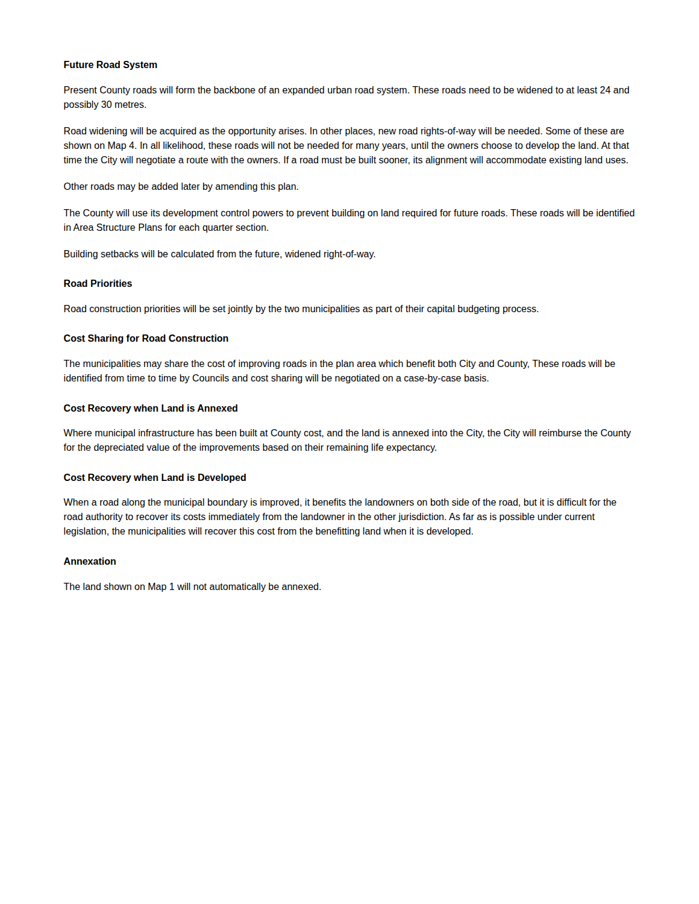Future Road System
Present County roads will form the backbone of an expanded urban road system. These roads need to be widened to at least 24 and possibly 30 metres.
Road widening will be acquired as the opportunity arises. In other places, new road rights-of-way will be needed. Some of these are shown on Map 4. In all likelihood, these roads will not be needed for many years, until the owners choose to develop the land. At that time the City will negotiate a route with the owners. If a road must be built sooner, its alignment will accommodate existing land uses.
Other roads may be added later by amending this plan.
The County will use its development control powers to prevent building on land required for future roads. These roads will be identified in Area Structure Plans for each quarter section.
Building setbacks will be calculated from the future, widened right-of-way.
Road Priorities
Road construction priorities will be set jointly by the two municipalities as part of their capital budgeting process.
Cost Sharing for Road Construction
The municipalities may share the cost of improving roads in the plan area which benefit both City and County, These roads will be identified from time to time by Councils and cost sharing will be negotiated on a case-by-case basis.
Cost Recovery when Land is Annexed
Where municipal infrastructure has been built at County cost, and the land is annexed into the City, the City will reimburse the County for the depreciated value of the improvements based on their remaining life expectancy.
Cost Recovery when Land is Developed
When a road along the municipal boundary is improved, it benefits the landowners on both side of the road, but it is difficult for the road authority to recover its costs immediately from the landowner in the other jurisdiction. As far as is possible under current legislation, the municipalities will recover this cost from the benefitting land when it is developed.
Annexation
The land shown on Map 1 will not automatically be annexed.